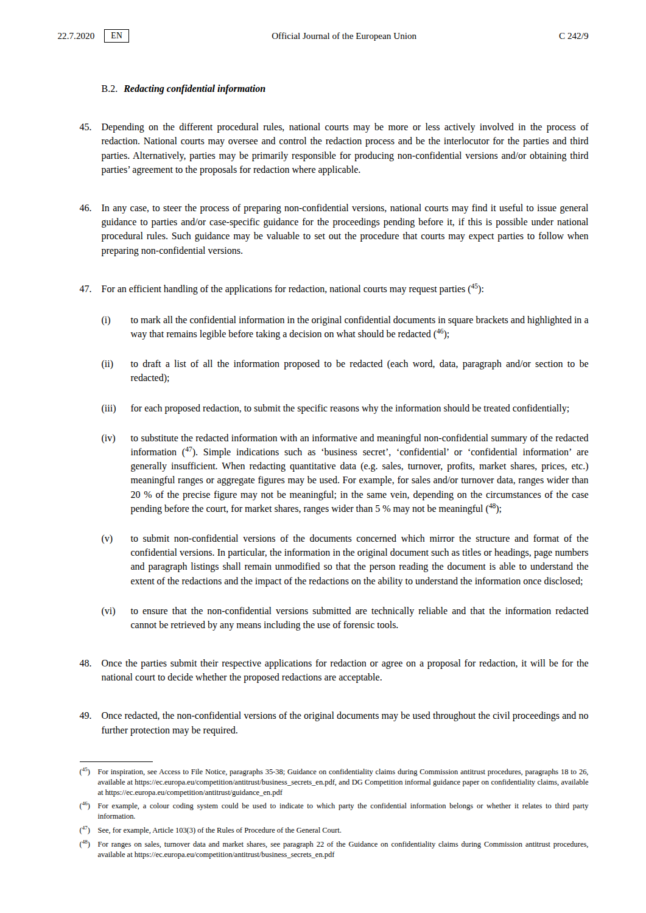22.7.2020 EN Official Journal of the European Union C 242/9
B.2. Redacting confidential information
45. Depending on the different procedural rules, national courts may be more or less actively involved in the process of redaction. National courts may oversee and control the redaction process and be the interlocutor for the parties and third parties. Alternatively, parties may be primarily responsible for producing non-confidential versions and/or obtaining third parties’ agreement to the proposals for redaction where applicable.
46. In any case, to steer the process of preparing non-confidential versions, national courts may find it useful to issue general guidance to parties and/or case-specific guidance for the proceedings pending before it, if this is possible under national procedural rules. Such guidance may be valuable to set out the procedure that courts may expect parties to follow when preparing non-confidential versions.
47. For an efficient handling of the applications for redaction, national courts may request parties (45):
(i) to mark all the confidential information in the original confidential documents in square brackets and highlighted in a way that remains legible before taking a decision on what should be redacted (46);
(ii) to draft a list of all the information proposed to be redacted (each word, data, paragraph and/or section to be redacted);
(iii) for each proposed redaction, to submit the specific reasons why the information should be treated confidentially;
(iv) to substitute the redacted information with an informative and meaningful non-confidential summary of the redacted information (47). Simple indications such as ‘business secret’, ‘confidential’ or ‘confidential information’ are generally insufficient. When redacting quantitative data (e.g. sales, turnover, profits, market shares, prices, etc.) meaningful ranges or aggregate figures may be used. For example, for sales and/or turnover data, ranges wider than 20 % of the precise figure may not be meaningful; in the same vein, depending on the circumstances of the case pending before the court, for market shares, ranges wider than 5 % may not be meaningful (48);
(v) to submit non-confidential versions of the documents concerned which mirror the structure and format of the confidential versions. In particular, the information in the original document such as titles or headings, page numbers and paragraph listings shall remain unmodified so that the person reading the document is able to understand the extent of the redactions and the impact of the redactions on the ability to understand the information once disclosed;
(vi) to ensure that the non-confidential versions submitted are technically reliable and that the information redacted cannot be retrieved by any means including the use of forensic tools.
48. Once the parties submit their respective applications for redaction or agree on a proposal for redaction, it will be for the national court to decide whether the proposed redactions are acceptable.
49. Once redacted, the non-confidential versions of the original documents may be used throughout the civil proceedings and no further protection may be required.
(45) For inspiration, see Access to File Notice, paragraphs 35-38; Guidance on confidentiality claims during Commission antitrust procedures, paragraphs 18 to 26, available at https://ec.europa.eu/competition/antitrust/business_secrets_en.pdf, and DG Competition informal guidance paper on confidentiality claims, available at https://ec.europa.eu/competition/antitrust/guidance_en.pdf
(46) For example, a colour coding system could be used to indicate to which party the confidential information belongs or whether it relates to third party information.
(47) See, for example, Article 103(3) of the Rules of Procedure of the General Court.
(48) For ranges on sales, turnover data and market shares, see paragraph 22 of the Guidance on confidentiality claims during Commission antitrust procedures, available at https://ec.europa.eu/competition/antitrust/business_secrets_en.pdf